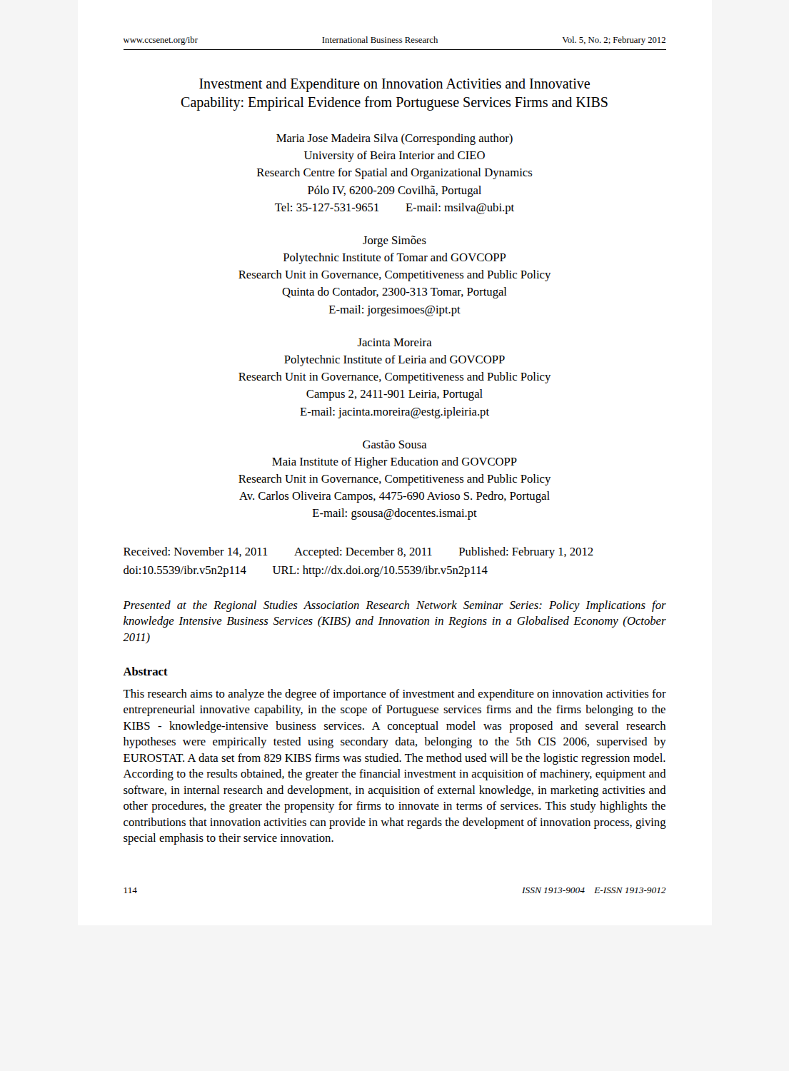www.ccsenet.org/ibr
International Business Research
Vol. 5, No. 2; February 2012
Investment and Expenditure on Innovation Activities and Innovative
Capability: Empirical Evidence from Portuguese Services Firms and KIBS
Maria Jose Madeira Silva (Corresponding author)
University of Beira Interior and CIEO
Research Centre for Spatial and Organizational Dynamics
Pólo IV, 6200-209 Covilhã, Portugal
Tel: 35-127-531-9651 E-mail: msilva@ubi.pt
Jorge Simões
Polytechnic Institute of Tomar and GOVCOPP
Research Unit in Governance, Competitiveness and Public Policy
Quinta do Contador, 2300-313 Tomar, Portugal
E-mail: jorgesimoes@ipt.pt
Jacinta Moreira
Polytechnic Institute of Leiria and GOVCOPP
Research Unit in Governance, Competitiveness and Public Policy
Campus 2, 2411-901 Leiria, Portugal
E-mail: jacinta.moreira@estg.ipleiria.pt
Gastão Sousa
Maia Institute of Higher Education and GOVCOPP
Research Unit in Governance, Competitiveness and Public Policy
Av. Carlos Oliveira Campos, 4475-690 Avioso S. Pedro, Portugal
E-mail: gsousa@docentes.ismai.pt
Received: November 14, 2011 Accepted: December 8, 2011 Published: February 1, 2012
doi:10.5539/ibr.v5n2p114 URL: http://dx.doi.org/10.5539/ibr.v5n2p114
Presented at the Regional Studies Association Research Network Seminar Series: Policy Implications for knowledge Intensive Business Services (KIBS) and Innovation in Regions in a Globalised Economy (October 2011)
Abstract
This research aims to analyze the degree of importance of investment and expenditure on innovation activities for entrepreneurial innovative capability, in the scope of Portuguese services firms and the firms belonging to the KIBS - knowledge-intensive business services. A conceptual model was proposed and several research hypotheses were empirically tested using secondary data, belonging to the 5th CIS 2006, supervised by EUROSTAT. A data set from 829 KIBS firms was studied. The method used will be the logistic regression model. According to the results obtained, the greater the financial investment in acquisition of machinery, equipment and software, in internal research and development, in acquisition of external knowledge, in marketing activities and other procedures, the greater the propensity for firms to innovate in terms of services. This study highlights the contributions that innovation activities can provide in what regards the development of innovation process, giving special emphasis to their service innovation.
114
ISSN 1913-9004 E-ISSN 1913-9012